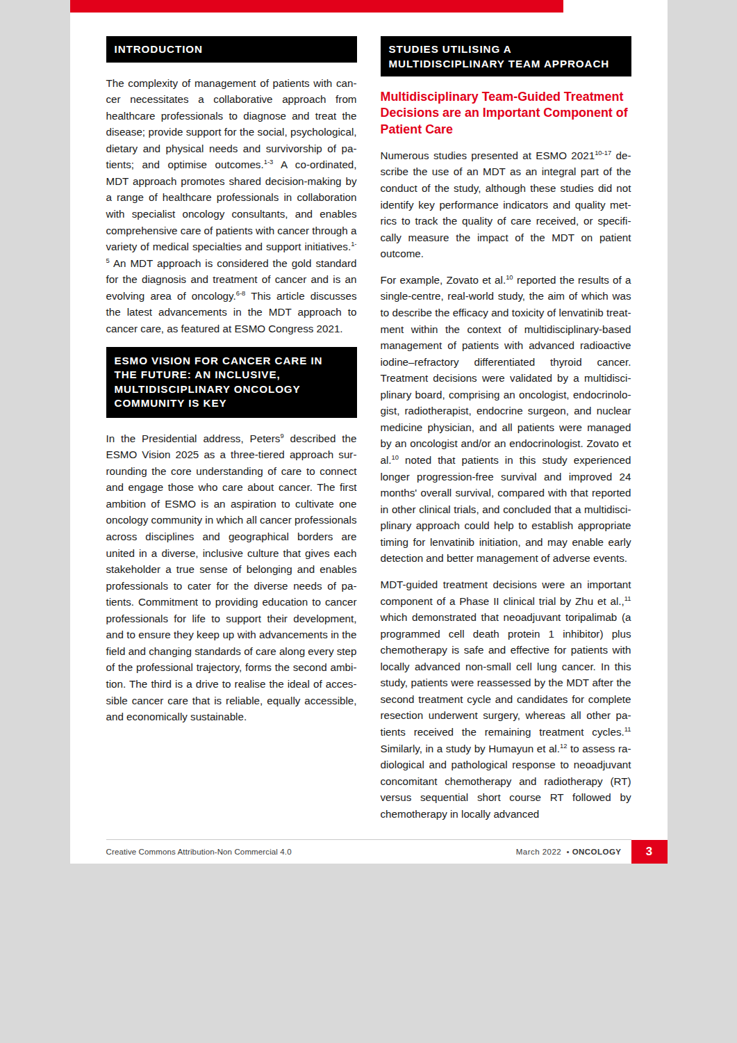Introduction
The complexity of management of patients with cancer necessitates a collaborative approach from healthcare professionals to diagnose and treat the disease; provide support for the social, psychological, dietary and physical needs and survivorship of patients; and optimise outcomes.1-3 A co-ordinated, MDT approach promotes shared decision-making by a range of healthcare professionals in collaboration with specialist oncology consultants, and enables comprehensive care of patients with cancer through a variety of medical specialties and support initiatives.1-5 An MDT approach is considered the gold standard for the diagnosis and treatment of cancer and is an evolving area of oncology.6-8 This article discusses the latest advancements in the MDT approach to cancer care, as featured at ESMO Congress 2021.
ESMO Vision for Cancer Care in the Future: An Inclusive, Multidisciplinary Oncology Community is Key
In the Presidential address, Peters9 described the ESMO Vision 2025 as a three-tiered approach surrounding the core understanding of care to connect and engage those who care about cancer. The first ambition of ESMO is an aspiration to cultivate one oncology community in which all cancer professionals across disciplines and geographical borders are united in a diverse, inclusive culture that gives each stakeholder a true sense of belonging and enables professionals to cater for the diverse needs of patients. Commitment to providing education to cancer professionals for life to support their development, and to ensure they keep up with advancements in the field and changing standards of care along every step of the professional trajectory, forms the second ambition. The third is a drive to realise the ideal of accessible cancer care that is reliable, equally accessible, and economically sustainable.
Studies Utilising a Multidisciplinary Team Approach
Multidisciplinary Team-Guided Treatment Decisions are an Important Component of Patient Care
Numerous studies presented at ESMO 202110-17 describe the use of an MDT as an integral part of the conduct of the study, although these studies did not identify key performance indicators and quality metrics to track the quality of care received, or specifically measure the impact of the MDT on patient outcome.
For example, Zovato et al.10 reported the results of a single-centre, real-world study, the aim of which was to describe the efficacy and toxicity of lenvatinib treatment within the context of multidisciplinary-based management of patients with advanced radioactive iodine–refractory differentiated thyroid cancer. Treatment decisions were validated by a multidisciplinary board, comprising an oncologist, endocrinologist, radiotherapist, endocrine surgeon, and nuclear medicine physician, and all patients were managed by an oncologist and/or an endocrinologist. Zovato et al.10 noted that patients in this study experienced longer progression-free survival and improved 24 months' overall survival, compared with that reported in other clinical trials, and concluded that a multidisciplinary approach could help to establish appropriate timing for lenvatinib initiation, and may enable early detection and better management of adverse events.
MDT-guided treatment decisions were an important component of a Phase II clinical trial by Zhu et al.,11 which demonstrated that neoadjuvant toripalimab (a programmed cell death protein 1 inhibitor) plus chemotherapy is safe and effective for patients with locally advanced non-small cell lung cancer. In this study, patients were reassessed by the MDT after the second treatment cycle and candidates for complete resection underwent surgery, whereas all other patients received the remaining treatment cycles.11 Similarly, in a study by Humayun et al.12 to assess radiological and pathological response to neoadjuvant concomitant chemotherapy and radiotherapy (RT) versus sequential short course RT followed by chemotherapy in locally advanced
Creative Commons Attribution-Non Commercial 4.0
March 2022 • ONCOLOGY
3